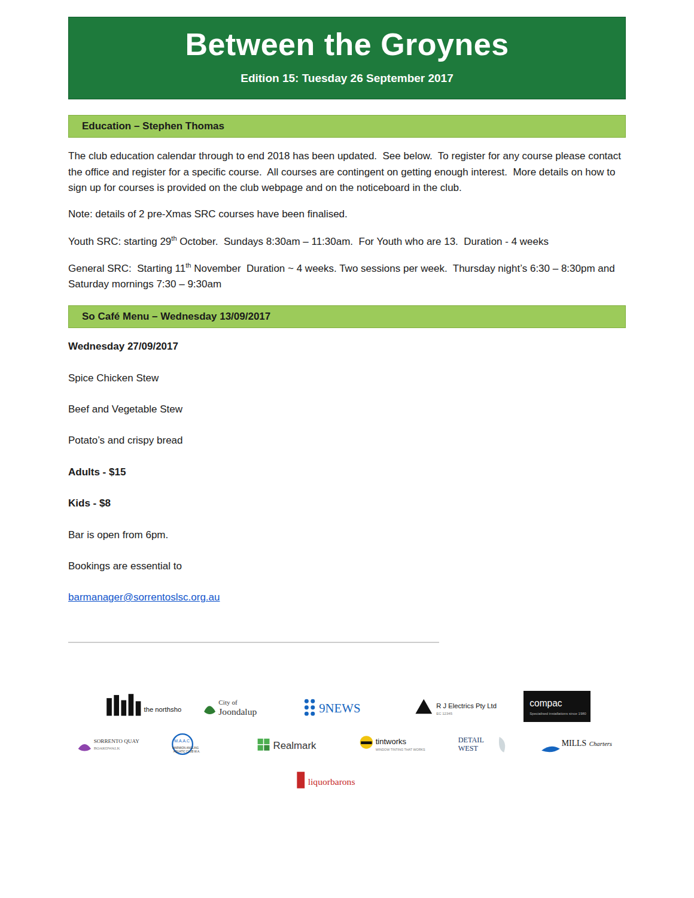Between the Groynes
Edition 15: Tuesday 26 September 2017
Education – Stephen Thomas
The club education calendar through to end 2018 has been updated. See below. To register for any course please contact the office and register for a specific course. All courses are contingent on getting enough interest. More details on how to sign up for courses is provided on the club webpage and on the noticeboard in the club.
Note: details of 2 pre-Xmas SRC courses have been finalised.
Youth SRC: starting 29th October. Sundays 8:30am – 11:30am. For Youth who are 13. Duration - 4 weeks
General SRC: Starting 11th November Duration ~ 4 weeks. Two sessions per week. Thursday night’s 6:30 – 8:30pm and Saturday mornings 7:30 – 9:30am
So Café Menu – Wednesday 13/09/2017
Wednesday 27/09/2017
Spice Chicken Stew
Beef and Vegetable Stew
Potato’s and crispy bread
Adults - $15
Kids - $8
Bar is open from 6pm.
Bookings are essential to
barmanager@sorrentoslsc.org.au